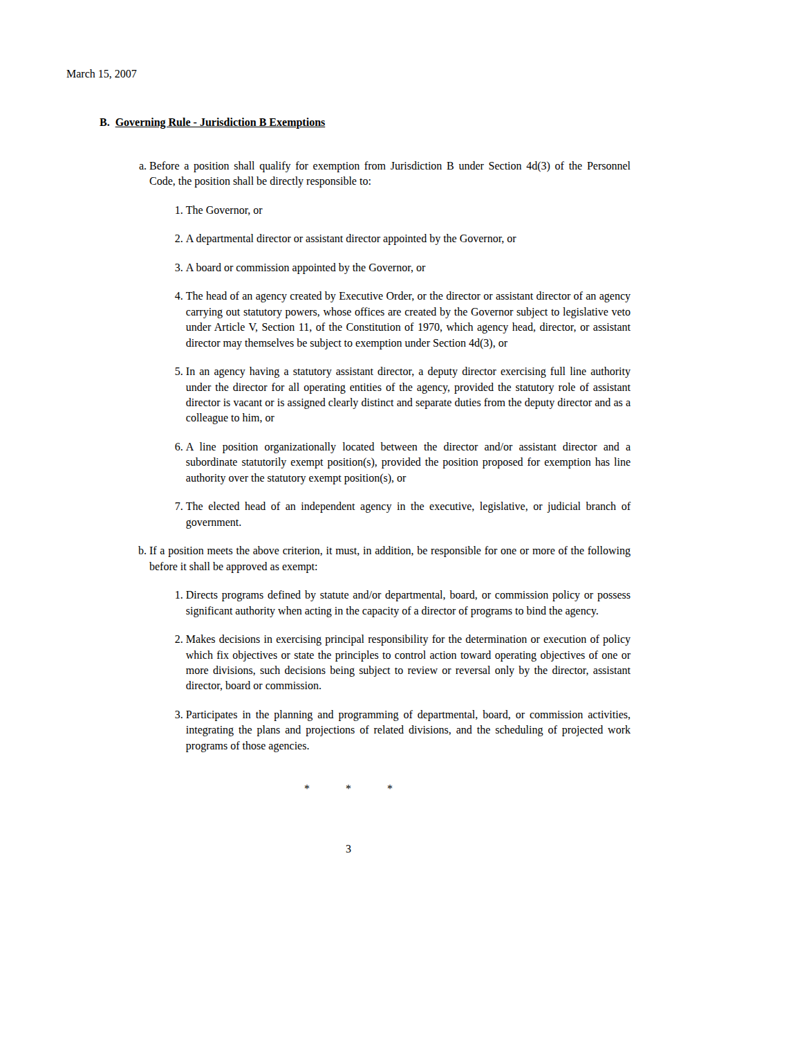March 15, 2007
B.
Governing Rule - Jurisdiction B Exemptions
Before a position shall qualify for exemption from Jurisdiction B under Section 4d(3) of the Personnel Code, the position shall be directly responsible to:
The Governor, or
A departmental director or assistant director appointed by the Governor, or
A board or commission appointed by the Governor, or
The head of an agency created by Executive Order, or the director or assistant director of an agency carrying out statutory powers, whose offices are created by the Governor subject to legislative veto under Article V, Section 11, of the Constitution of 1970, which agency head, director, or assistant director may themselves be subject to exemption under Section 4d(3), or
In an agency having a statutory assistant director, a deputy director exercising full line authority under the director for all operating entities of the agency, provided the statutory role of assistant director is vacant or is assigned clearly distinct and separate duties from the deputy director and as a colleague to him, or
A line position organizationally located between the director and/or assistant director and a subordinate statutorily exempt position(s), provided the position proposed for exemption has line authority over the statutory exempt position(s), or
The elected head of an independent agency in the executive, legislative, or judicial branch of government.
If a position meets the above criterion, it must, in addition, be responsible for one or more of the following before it shall be approved as exempt:
Directs programs defined by statute and/or departmental, board, or commission policy or possess significant authority when acting in the capacity of a director of programs to bind the agency.
Makes decisions in exercising principal responsibility for the determination or execution of policy which fix objectives or state the principles to control action toward operating objectives of one or more divisions, such decisions being subject to review or reversal only by the director, assistant director, board or commission.
Participates in the planning and programming of departmental, board, or commission activities, integrating the plans and projections of related divisions, and the scheduling of projected work programs of those agencies.
* * *
3